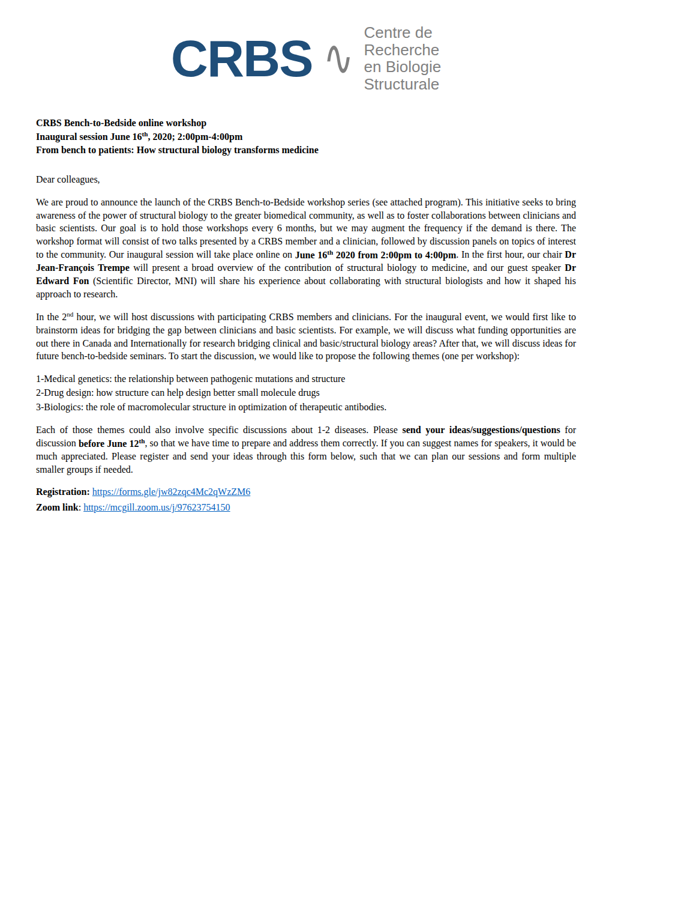CRBS ∿ Centre de
Recherche
en Biologie
Structurale
CRBS Bench-to-Bedside online workshop
Inaugural session June 16th, 2020; 2:00pm-4:00pm
From bench to patients: How structural biology transforms medicine
Dear colleagues,
We are proud to announce the launch of the CRBS Bench-to-Bedside workshop series (see attached program). This initiative seeks to bring awareness of the power of structural biology to the greater biomedical community, as well as to foster collaborations between clinicians and basic scientists. Our goal is to hold those workshops every 6 months, but we may augment the frequency if the demand is there. The workshop format will consist of two talks presented by a CRBS member and a clinician, followed by discussion panels on topics of interest to the community. Our inaugural session will take place online on June 16th 2020 from 2:00pm to 4:00pm. In the first hour, our chair Dr Jean-François Trempe will present a broad overview of the contribution of structural biology to medicine, and our guest speaker Dr Edward Fon (Scientific Director, MNI) will share his experience about collaborating with structural biologists and how it shaped his approach to research.
In the 2nd hour, we will host discussions with participating CRBS members and clinicians. For the inaugural event, we would first like to brainstorm ideas for bridging the gap between clinicians and basic scientists. For example, we will discuss what funding opportunities are out there in Canada and Internationally for research bridging clinical and basic/structural biology areas? After that, we will discuss ideas for future bench-to-bedside seminars. To start the discussion, we would like to propose the following themes (one per workshop):
1-Medical genetics: the relationship between pathogenic mutations and structure
2-Drug design: how structure can help design better small molecule drugs
3-Biologics: the role of macromolecular structure in optimization of therapeutic antibodies.
Each of those themes could also involve specific discussions about 1-2 diseases. Please send your ideas/suggestions/questions for discussion before June 12th, so that we have time to prepare and address them correctly. If you can suggest names for speakers, it would be much appreciated. Please register and send your ideas through this form below, such that we can plan our sessions and form multiple smaller groups if needed.
Registration: https://forms.gle/jw82zqc4Mc2qWzZM6
Zoom link: https://mcgill.zoom.us/j/97623754150